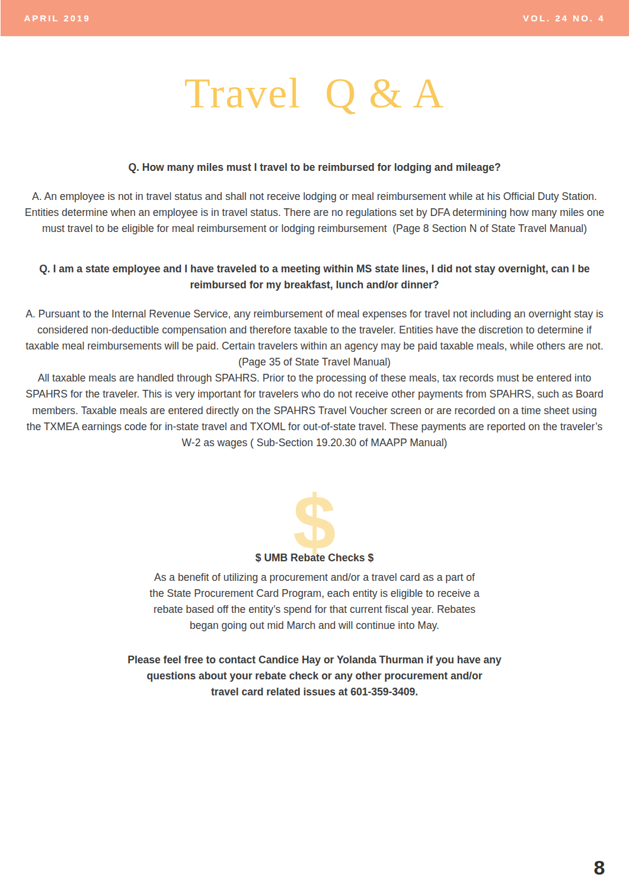April 2019
Vol. 24 No. 4
Travel Q & A
Q. How many miles must I travel to be reimbursed for lodging and mileage?
A. An employee is not in travel status and shall not receive lodging or meal reimbursement while at his Official Duty Station. Entities determine when an employee is in travel status. There are no regulations set by DFA determining how many miles one must travel to be eligible for meal reimbursement or lodging reimbursement (Page 8 Section N of State Travel Manual)
Q. I am a state employee and I have traveled to a meeting within MS state lines, I did not stay overnight, can I be reimbursed for my breakfast, lunch and/or dinner?
A. Pursuant to the Internal Revenue Service, any reimbursement of meal expenses for travel not including an overnight stay is considered non-deductible compensation and therefore taxable to the traveler. Entities have the discretion to determine if taxable meal reimbursements will be paid. Certain travelers within an agency may be paid taxable meals, while others are not. (Page 35 of State Travel Manual)
All taxable meals are handled through SPAHRS. Prior to the processing of these meals, tax records must be entered into SPAHRS for the traveler. This is very important for travelers who do not receive other payments from SPAHRS, such as Board members. Taxable meals are entered directly on the SPAHRS Travel Voucher screen or are recorded on a time sheet using the TXMEA earnings code for in-state travel and TXOML for out-of-state travel. These payments are reported on the traveler’s W-2 as wages ( Sub-Section 19.20.30 of MAAPP Manual)
$
$ UMB Rebate Checks $
As a benefit of utilizing a procurement and/or a travel card as a part of
the State Procurement Card Program, each entity is eligible to receive a
rebate based off the entity’s spend for that current fiscal year. Rebates
began going out mid March and will continue into May.
Please feel free to contact Candice Hay or Yolanda Thurman if you have any
questions about your rebate check or any other procurement and/or
travel card related issues at 601-359-3409.
8